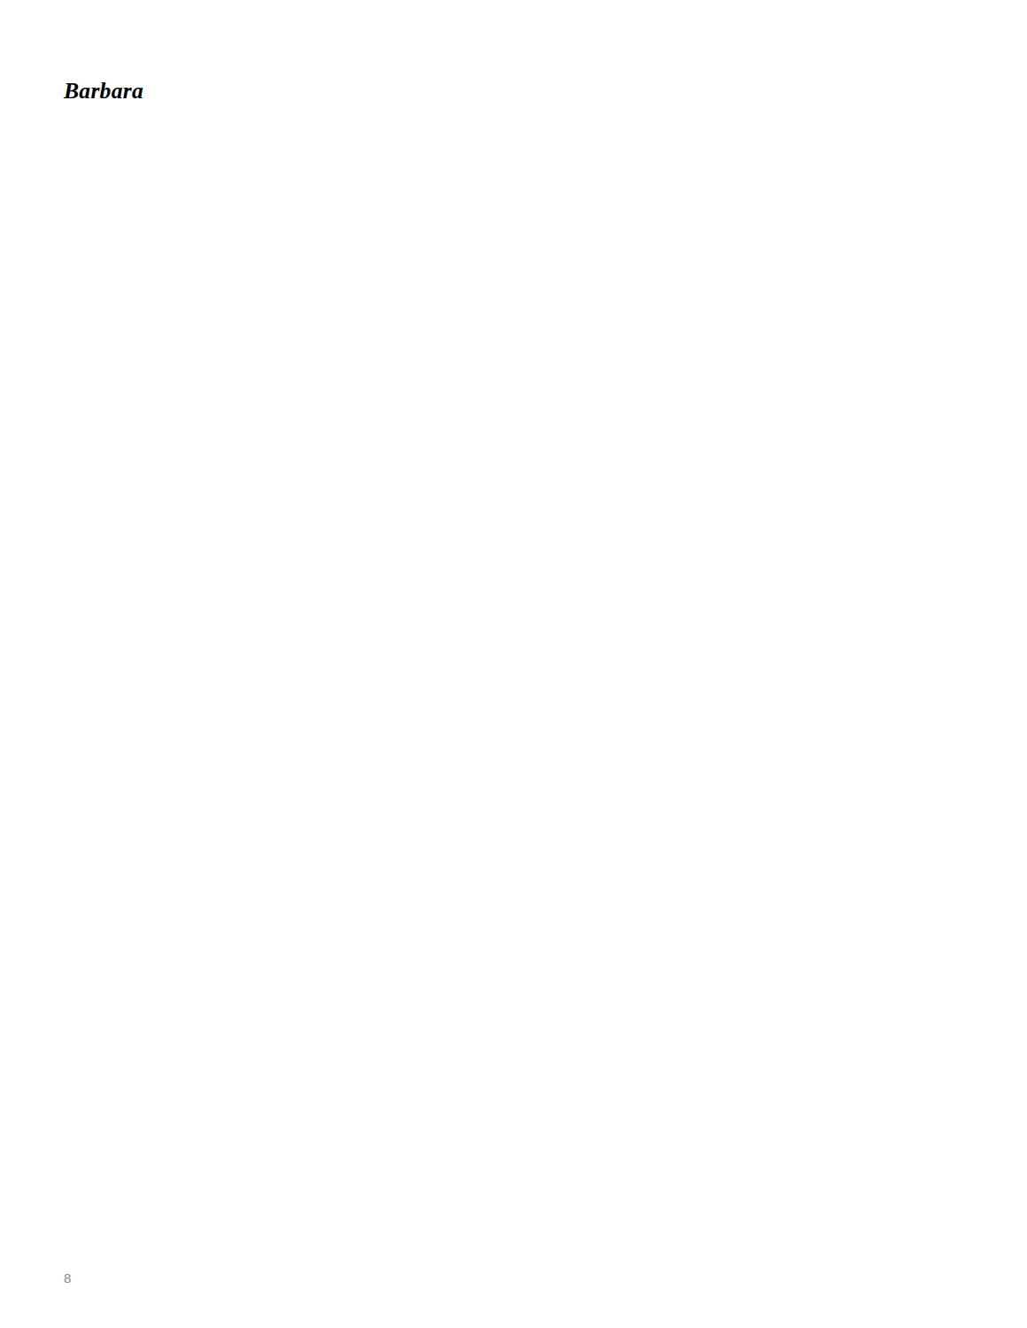Barbara
8